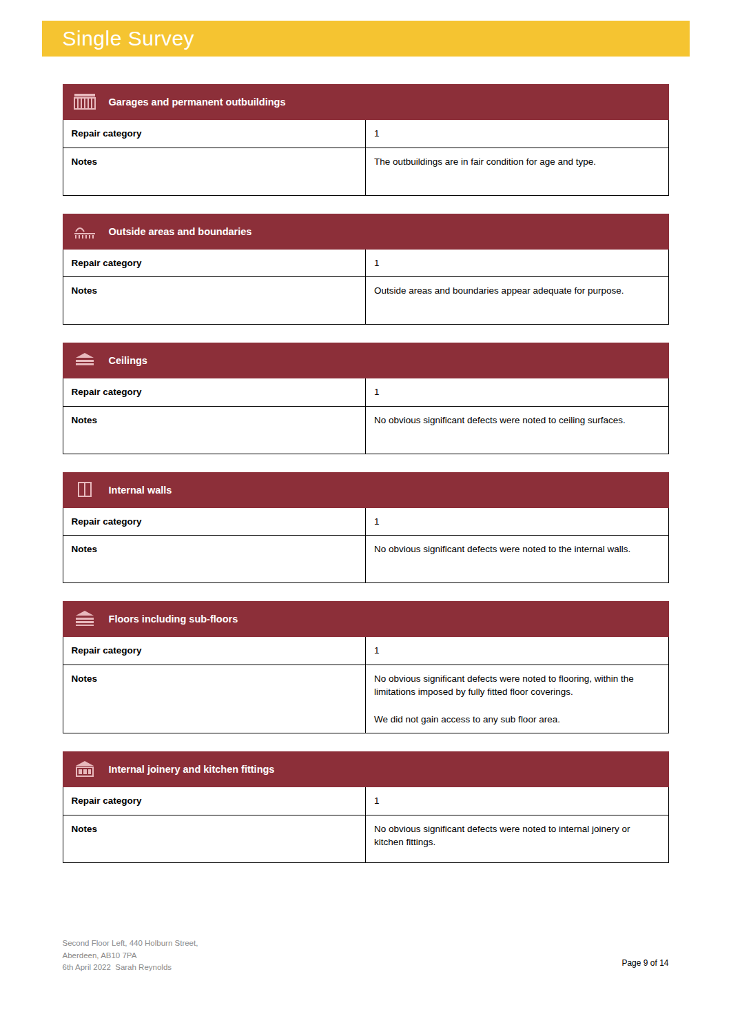Single Survey
| Garages and permanent outbuildings |
| --- |
| Repair category | 1 |
| Notes | The outbuildings are in fair condition for age and type. |
| Outside areas and boundaries |
| --- |
| Repair category | 1 |
| Notes | Outside areas and boundaries appear adequate for purpose. |
| Ceilings |
| --- |
| Repair category | 1 |
| Notes | No obvious significant defects were noted to ceiling surfaces. |
| Internal walls |
| --- |
| Repair category | 1 |
| Notes | No obvious significant defects were noted to the internal walls. |
| Floors including sub-floors |
| --- |
| Repair category | 1 |
| Notes | No obvious significant defects were noted to flooring, within the limitations imposed by fully fitted floor coverings. We did not gain access to any sub floor area. |
| Internal joinery and kitchen fittings |
| --- |
| Repair category | 1 |
| Notes | No obvious significant defects were noted to internal joinery or kitchen fittings. |
Second Floor Left, 440 Holburn Street,
Aberdeen, AB10 7PA
6th April 2022 Sarah Reynolds
Page 9 of 14